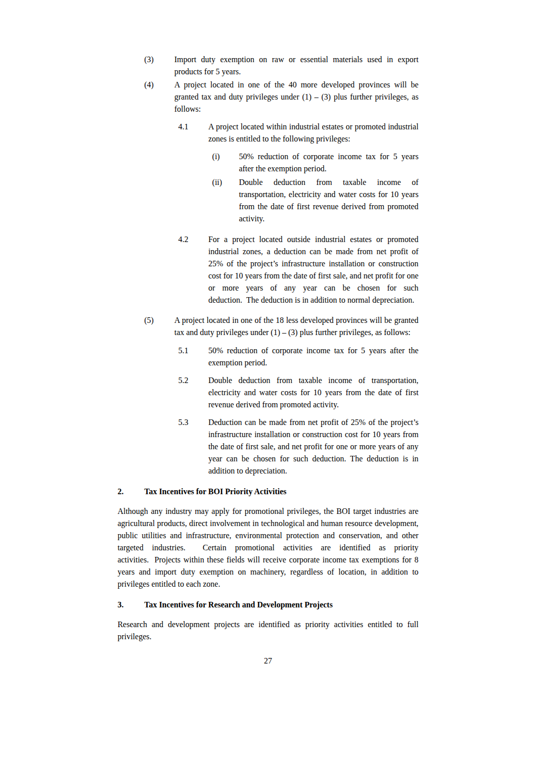(3)
Import duty exemption on raw or essential materials used in export products for 5 years.
(4)
A project located in one of the 40 more developed provinces will be granted tax and duty privileges under (1) – (3) plus further privileges, as follows:
4.1
A project located within industrial estates or promoted industrial zones is entitled to the following privileges:
(i)
50% reduction of corporate income tax for 5 years after the exemption period.
(ii)
Double deduction from taxable income of transportation, electricity and water costs for 10 years from the date of first revenue derived from promoted activity.
4.2
For a project located outside industrial estates or promoted industrial zones, a deduction can be made from net profit of 25% of the project’s infrastructure installation or construction cost for 10 years from the date of first sale, and net profit for one or more years of any year can be chosen for such deduction. The deduction is in addition to normal depreciation.
(5)
A project located in one of the 18 less developed provinces will be granted tax and duty privileges under (1) – (3) plus further privileges, as follows:
5.1
50% reduction of corporate income tax for 5 years after the exemption period.
5.2
Double deduction from taxable income of transportation, electricity and water costs for 10 years from the date of first revenue derived from promoted activity.
5.3
Deduction can be made from net profit of 25% of the project’s infrastructure installation or construction cost for 10 years from the date of first sale, and net profit for one or more years of any year can be chosen for such deduction. The deduction is in addition to depreciation.
2. Tax Incentives for BOI Priority Activities
Although any industry may apply for promotional privileges, the BOI target industries are agricultural products, direct involvement in technological and human resource development, public utilities and infrastructure, environmental protection and conservation, and other targeted industries. Certain promotional activities are identified as priority activities. Projects within these fields will receive corporate income tax exemptions for 8 years and import duty exemption on machinery, regardless of location, in addition to privileges entitled to each zone.
3. Tax Incentives for Research and Development Projects
Research and development projects are identified as priority activities entitled to full privileges.
27